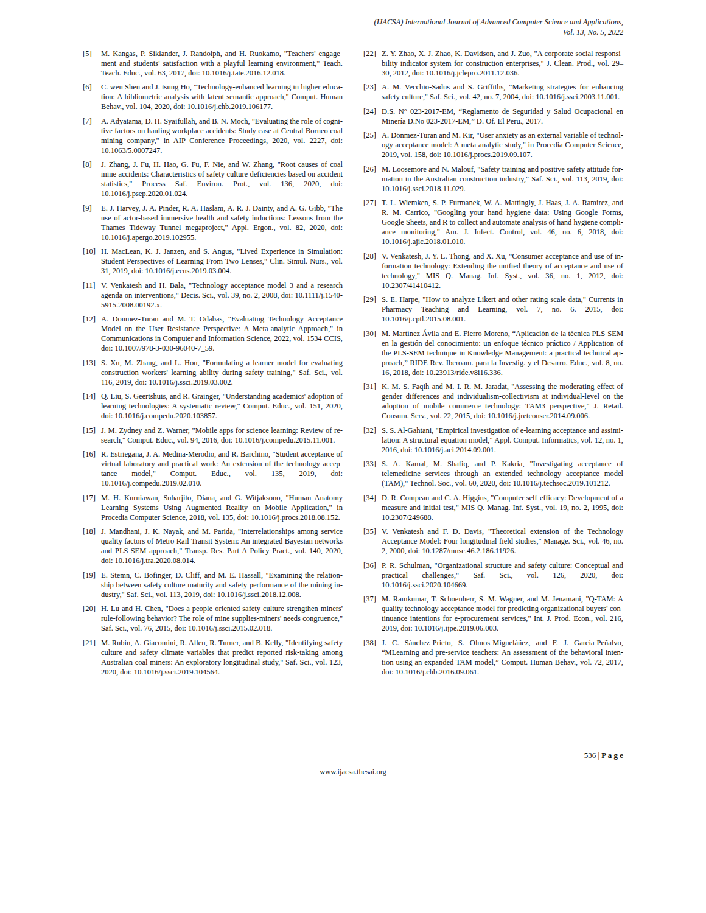(IJACSA) International Journal of Advanced Computer Science and Applications,
Vol. 13, No. 5, 2022
[5] M. Kangas, P. Siklander, J. Randolph, and H. Ruokamo, "Teachers' engagement and students' satisfaction with a playful learning environment," Teach. Teach. Educ., vol. 63, 2017, doi: 10.1016/j.tate.2016.12.018.
[6] C. wen Shen and J. tsung Ho, "Technology-enhanced learning in higher education: A bibliometric analysis with latent semantic approach," Comput. Human Behav., vol. 104, 2020, doi: 10.1016/j.chb.2019.106177.
[7] A. Adyatama, D. H. Syaifullah, and B. N. Moch, "Evaluating the role of cognitive factors on hauling workplace accidents: Study case at Central Borneo coal mining company," in AIP Conference Proceedings, 2020, vol. 2227, doi: 10.1063/5.0007247.
[8] J. Zhang, J. Fu, H. Hao, G. Fu, F. Nie, and W. Zhang, "Root causes of coal mine accidents: Characteristics of safety culture deficiencies based on accident statistics," Process Saf. Environ. Prot., vol. 136, 2020, doi: 10.1016/j.psep.2020.01.024.
[9] E. J. Harvey, J. A. Pinder, R. A. Haslam, A. R. J. Dainty, and A. G. Gibb, "The use of actor-based immersive health and safety inductions: Lessons from the Thames Tideway Tunnel megaproject," Appl. Ergon., vol. 82, 2020, doi: 10.1016/j.apergo.2019.102955.
[10] H. MacLean, K. J. Janzen, and S. Angus, "Lived Experience in Simulation: Student Perspectives of Learning From Two Lenses," Clin. Simul. Nurs., vol. 31, 2019, doi: 10.1016/j.ecns.2019.03.004.
[11] V. Venkatesh and H. Bala, "Technology acceptance model 3 and a research agenda on interventions," Decis. Sci., vol. 39, no. 2, 2008, doi: 10.1111/j.1540-5915.2008.00192.x.
[12] A. Donmez-Turan and M. T. Odabas, "Evaluating Technology Acceptance Model on the User Resistance Perspective: A Meta-analytic Approach," in Communications in Computer and Information Science, 2022, vol. 1534 CCIS, doi: 10.1007/978-3-030-96040-7_59.
[13] S. Xu, M. Zhang, and L. Hou, "Formulating a learner model for evaluating construction workers' learning ability during safety training," Saf. Sci., vol. 116, 2019, doi: 10.1016/j.ssci.2019.03.002.
[14] Q. Liu, S. Geertshuis, and R. Grainger, "Understanding academics' adoption of learning technologies: A systematic review," Comput. Educ., vol. 151, 2020, doi: 10.1016/j.compedu.2020.103857.
[15] J. M. Zydney and Z. Warner, "Mobile apps for science learning: Review of research," Comput. Educ., vol. 94, 2016, doi: 10.1016/j.compedu.2015.11.001.
[16] R. Estriegana, J. A. Medina-Merodio, and R. Barchino, "Student acceptance of virtual laboratory and practical work: An extension of the technology acceptance model," Comput. Educ., vol. 135, 2019, doi: 10.1016/j.compedu.2019.02.010.
[17] M. H. Kurniawan, Suharjito, Diana, and G. Witjaksono, "Human Anatomy Learning Systems Using Augmented Reality on Mobile Application," in Procedia Computer Science, 2018, vol. 135, doi: 10.1016/j.procs.2018.08.152.
[18] J. Mandhani, J. K. Nayak, and M. Parida, "Interrelationships among service quality factors of Metro Rail Transit System: An integrated Bayesian networks and PLS-SEM approach," Transp. Res. Part A Policy Pract., vol. 140, 2020, doi: 10.1016/j.tra.2020.08.014.
[19] E. Stemn, C. Bofinger, D. Cliff, and M. E. Hassall, "Examining the relationship between safety culture maturity and safety performance of the mining industry," Saf. Sci., vol. 113, 2019, doi: 10.1016/j.ssci.2018.12.008.
[20] H. Lu and H. Chen, "Does a people-oriented safety culture strengthen miners' rule-following behavior? The role of mine supplies-miners' needs congruence," Saf. Sci., vol. 76, 2015, doi: 10.1016/j.ssci.2015.02.018.
[21] M. Rubin, A. Giacomini, R. Allen, R. Turner, and B. Kelly, "Identifying safety culture and safety climate variables that predict reported risk-taking among Australian coal miners: An exploratory longitudinal study," Saf. Sci., vol. 123, 2020, doi: 10.1016/j.ssci.2019.104564.
[22] Z. Y. Zhao, X. J. Zhao, K. Davidson, and J. Zuo, "A corporate social responsibility indicator system for construction enterprises," J. Clean. Prod., vol. 29–30, 2012, doi: 10.1016/j.jclepro.2011.12.036.
[23] A. M. Vecchio-Sadus and S. Griffiths, "Marketing strategies for enhancing safety culture," Saf. Sci., vol. 42, no. 7, 2004, doi: 10.1016/j.ssci.2003.11.001.
[24] D.S. N° 023-2017-EM, “Reglamento de Seguridad y Salud Ocupacional en Minería D.No 023-2017-EM,” D. Of. El Peru., 2017.
[25] A. Dönmez-Turan and M. Kir, "User anxiety as an external variable of technology acceptance model: A meta-analytic study," in Procedia Computer Science, 2019, vol. 158, doi: 10.1016/j.procs.2019.09.107.
[26] M. Loosemore and N. Malouf, "Safety training and positive safety attitude formation in the Australian construction industry," Saf. Sci., vol. 113, 2019, doi: 10.1016/j.ssci.2018.11.029.
[27] T. L. Wiemken, S. P. Furmanek, W. A. Mattingly, J. Haas, J. A. Ramirez, and R. M. Carrico, "Googling your hand hygiene data: Using Google Forms, Google Sheets, and R to collect and automate analysis of hand hygiene compliance monitoring," Am. J. Infect. Control, vol. 46, no. 6, 2018, doi: 10.1016/j.ajic.2018.01.010.
[28] V. Venkatesh, J. Y. L. Thong, and X. Xu, "Consumer acceptance and use of information technology: Extending the unified theory of acceptance and use of technology," MIS Q. Manag. Inf. Syst., vol. 36, no. 1, 2012, doi: 10.2307/41410412.
[29] S. E. Harpe, "How to analyze Likert and other rating scale data," Currents in Pharmacy Teaching and Learning, vol. 7, no. 6. 2015, doi: 10.1016/j.cptl.2015.08.001.
[30] M. Martínez Ávila and E. Fierro Moreno, “Aplicación de la técnica PLS-SEM en la gestión del conocimiento: un enfoque técnico práctico / Application of the PLS-SEM technique in Knowledge Management: a practical technical approach,” RIDE Rev. Iberoam. para la Investig. y el Desarro. Educ., vol. 8, no. 16, 2018, doi: 10.23913/ride.v8i16.336.
[31] K. M. S. Faqih and M. I. R. M. Jaradat, "Assessing the moderating effect of gender differences and individualism-collectivism at individual-level on the adoption of mobile commerce technology: TAM3 perspective," J. Retail. Consum. Serv., vol. 22, 2015, doi: 10.1016/j.jretconser.2014.09.006.
[32] S. S. Al-Gahtani, "Empirical investigation of e-learning acceptance and assimilation: A structural equation model," Appl. Comput. Informatics, vol. 12, no. 1, 2016, doi: 10.1016/j.aci.2014.09.001.
[33] S. A. Kamal, M. Shafiq, and P. Kakria, "Investigating acceptance of telemedicine services through an extended technology acceptance model (TAM)," Technol. Soc., vol. 60, 2020, doi: 10.1016/j.techsoc.2019.101212.
[34] D. R. Compeau and C. A. Higgins, "Computer self-efficacy: Development of a measure and initial test," MIS Q. Manag. Inf. Syst., vol. 19, no. 2, 1995, doi: 10.2307/249688.
[35] V. Venkatesh and F. D. Davis, "Theoretical extension of the Technology Acceptance Model: Four longitudinal field studies," Manage. Sci., vol. 46, no. 2, 2000, doi: 10.1287/mnsc.46.2.186.11926.
[36] P. R. Schulman, "Organizational structure and safety culture: Conceptual and practical challenges," Saf. Sci., vol. 126, 2020, doi: 10.1016/j.ssci.2020.104669.
[37] M. Ramkumar, T. Schoenherr, S. M. Wagner, and M. Jenamani, "Q-TAM: A quality technology acceptance model for predicting organizational buyers' continuance intentions for e-procurement services," Int. J. Prod. Econ., vol. 216, 2019, doi: 10.1016/j.ijpe.2019.06.003.
[38] J. C. Sánchez-Prieto, S. Olmos-Migueláñez, and F. J. García-Peñalvo, “MLearning and pre-service teachers: An assessment of the behavioral intention using an expanded TAM model,” Comput. Human Behav., vol. 72, 2017, doi: 10.1016/j.chb.2016.09.061.
536 | P a g e
www.ijacsa.thesai.org